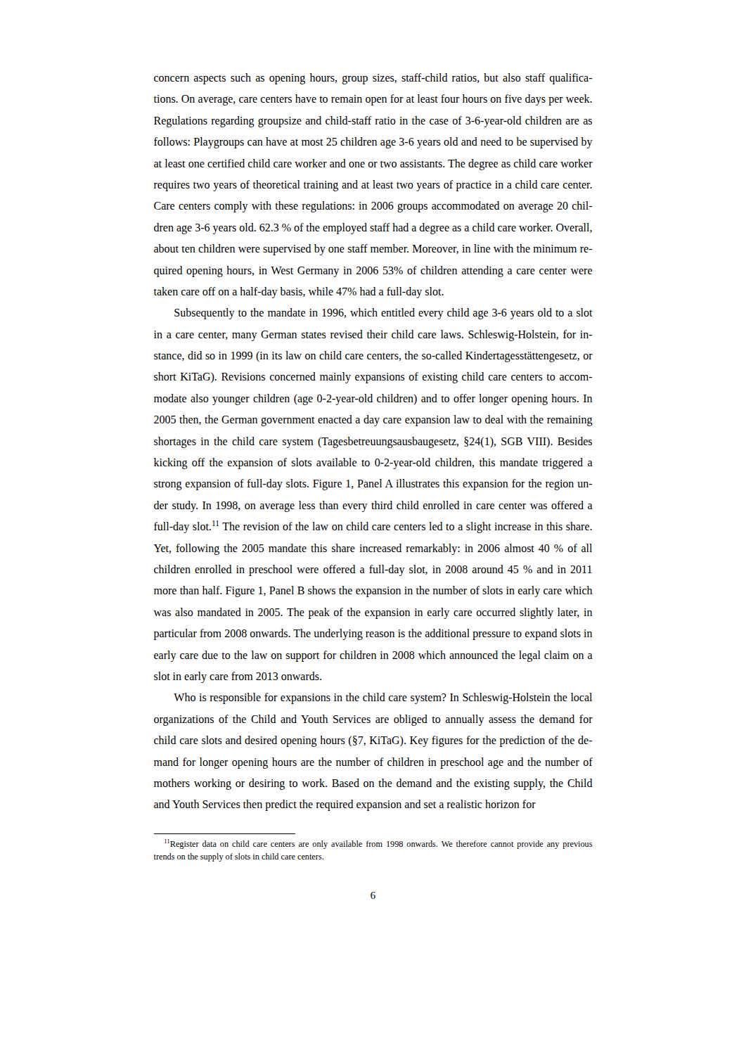concern aspects such as opening hours, group sizes, staff-child ratios, but also staff qualifications. On average, care centers have to remain open for at least four hours on five days per week. Regulations regarding groupsize and child-staff ratio in the case of 3-6-year-old children are as follows: Playgroups can have at most 25 children age 3-6 years old and need to be supervised by at least one certified child care worker and one or two assistants. The degree as child care worker requires two years of theoretical training and at least two years of practice in a child care center. Care centers comply with these regulations: in 2006 groups accommodated on average 20 children age 3-6 years old. 62.3 % of the employed staff had a degree as a child care worker. Overall, about ten children were supervised by one staff member. Moreover, in line with the minimum required opening hours, in West Germany in 2006 53% of children attending a care center were taken care off on a half-day basis, while 47% had a full-day slot.
Subsequently to the mandate in 1996, which entitled every child age 3-6 years old to a slot in a care center, many German states revised their child care laws. Schleswig-Holstein, for instance, did so in 1999 (in its law on child care centers, the so-called Kindertagesstättengesetz, or short KiTaG). Revisions concerned mainly expansions of existing child care centers to accommodate also younger children (age 0-2-year-old children) and to offer longer opening hours. In 2005 then, the German government enacted a day care expansion law to deal with the remaining shortages in the child care system (Tagesbetreuungsausbaugesetz, §24(1), SGB VIII). Besides kicking off the expansion of slots available to 0-2-year-old children, this mandate triggered a strong expansion of full-day slots. Figure 1, Panel A illustrates this expansion for the region under study. In 1998, on average less than every third child enrolled in care center was offered a full-day slot.11 The revision of the law on child care centers led to a slight increase in this share. Yet, following the 2005 mandate this share increased remarkably: in 2006 almost 40 % of all children enrolled in preschool were offered a full-day slot, in 2008 around 45 % and in 2011 more than half. Figure 1, Panel B shows the expansion in the number of slots in early care which was also mandated in 2005. The peak of the expansion in early care occurred slightly later, in particular from 2008 onwards. The underlying reason is the additional pressure to expand slots in early care due to the law on support for children in 2008 which announced the legal claim on a slot in early care from 2013 onwards.
Who is responsible for expansions in the child care system? In Schleswig-Holstein the local organizations of the Child and Youth Services are obliged to annually assess the demand for child care slots and desired opening hours (§7, KiTaG). Key figures for the prediction of the demand for longer opening hours are the number of children in preschool age and the number of mothers working or desiring to work. Based on the demand and the existing supply, the Child and Youth Services then predict the required expansion and set a realistic horizon for
11Register data on child care centers are only available from 1998 onwards. We therefore cannot provide any previous trends on the supply of slots in child care centers.
6